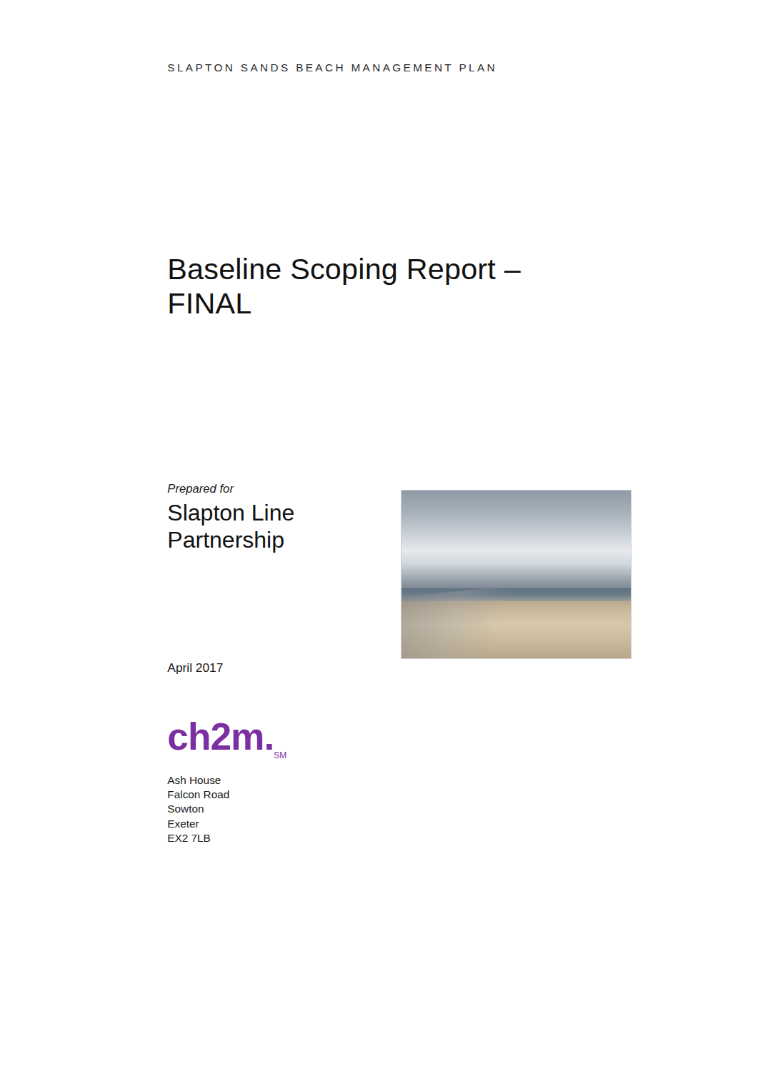Slapton Sands Beach Management Plan
Baseline Scoping Report – FINAL
Prepared for
Slapton Line
Partnership
April 2017
ch2m. SM
Ash House
Falcon Road
Sowton
Exeter
EX2 7LB